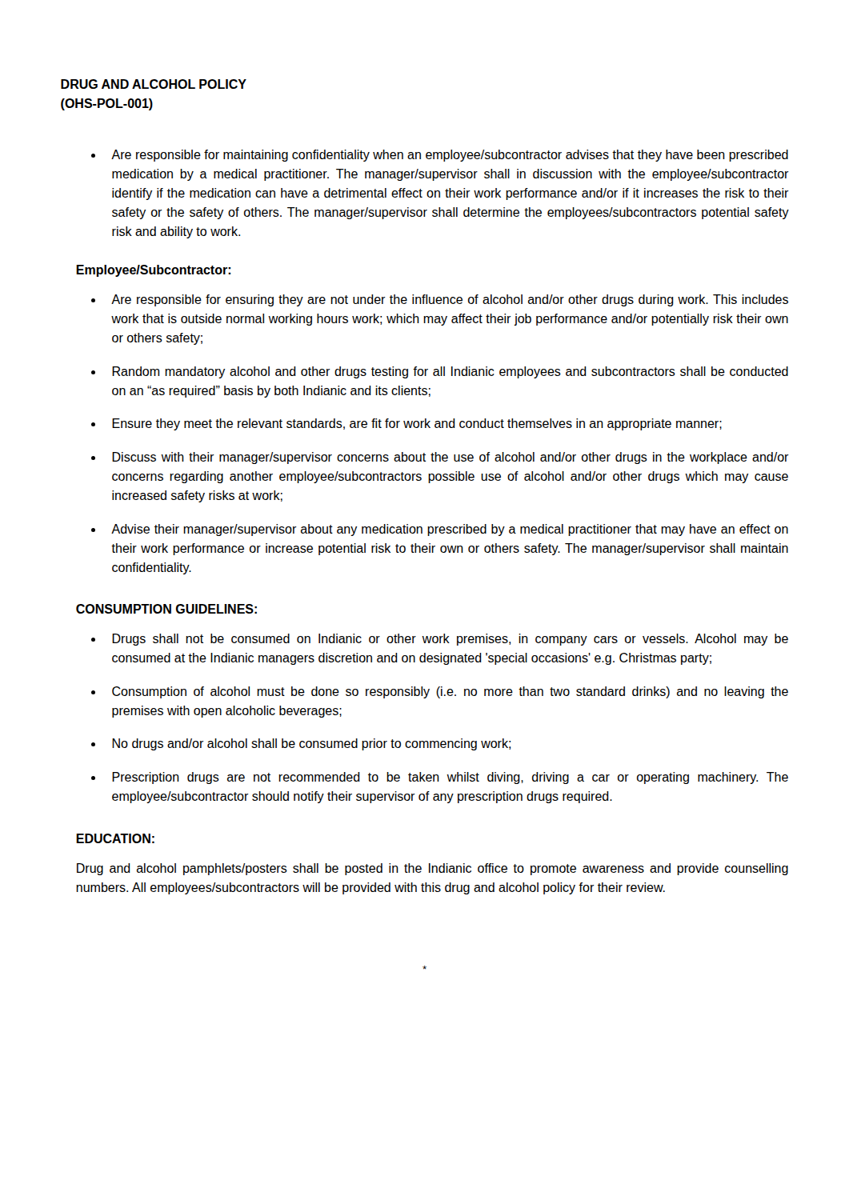DRUG AND ALCOHOL POLICY (OHS-POL-001)
Are responsible for maintaining confidentiality when an employee/subcontractor advises that they have been prescribed medication by a medical practitioner. The manager/supervisor shall in discussion with the employee/subcontractor identify if the medication can have a detrimental effect on their work performance and/or if it increases the risk to their safety or the safety of others. The manager/supervisor shall determine the employees/subcontractors potential safety risk and ability to work.
Employee/Subcontractor:
Are responsible for ensuring they are not under the influence of alcohol and/or other drugs during work. This includes work that is outside normal working hours work; which may affect their job performance and/or potentially risk their own or others safety;
Random mandatory alcohol and other drugs testing for all Indianic employees and subcontractors shall be conducted on an “as required” basis by both Indianic and its clients;
Ensure they meet the relevant standards, are fit for work and conduct themselves in an appropriate manner;
Discuss with their manager/supervisor concerns about the use of alcohol and/or other drugs in the workplace and/or concerns regarding another employee/subcontractors possible use of alcohol and/or other drugs which may cause increased safety risks at work;
Advise their manager/supervisor about any medication prescribed by a medical practitioner that may have an effect on their work performance or increase potential risk to their own or others safety. The manager/supervisor shall maintain confidentiality.
CONSUMPTION GUIDELINES:
Drugs shall not be consumed on Indianic or other work premises, in company cars or vessels. Alcohol may be consumed at the Indianic managers discretion and on designated 'special occasions' e.g. Christmas party;
Consumption of alcohol must be done so responsibly (i.e. no more than two standard drinks) and no leaving the premises with open alcoholic beverages;
No drugs and/or alcohol shall be consumed prior to commencing work;
Prescription drugs are not recommended to be taken whilst diving, driving a car or operating machinery. The employee/subcontractor should notify their supervisor of any prescription drugs required.
EDUCATION:
Drug and alcohol pamphlets/posters shall be posted in the Indianic office to promote awareness and provide counselling numbers. All employees/subcontractors will be provided with this drug and alcohol policy for their review.
*